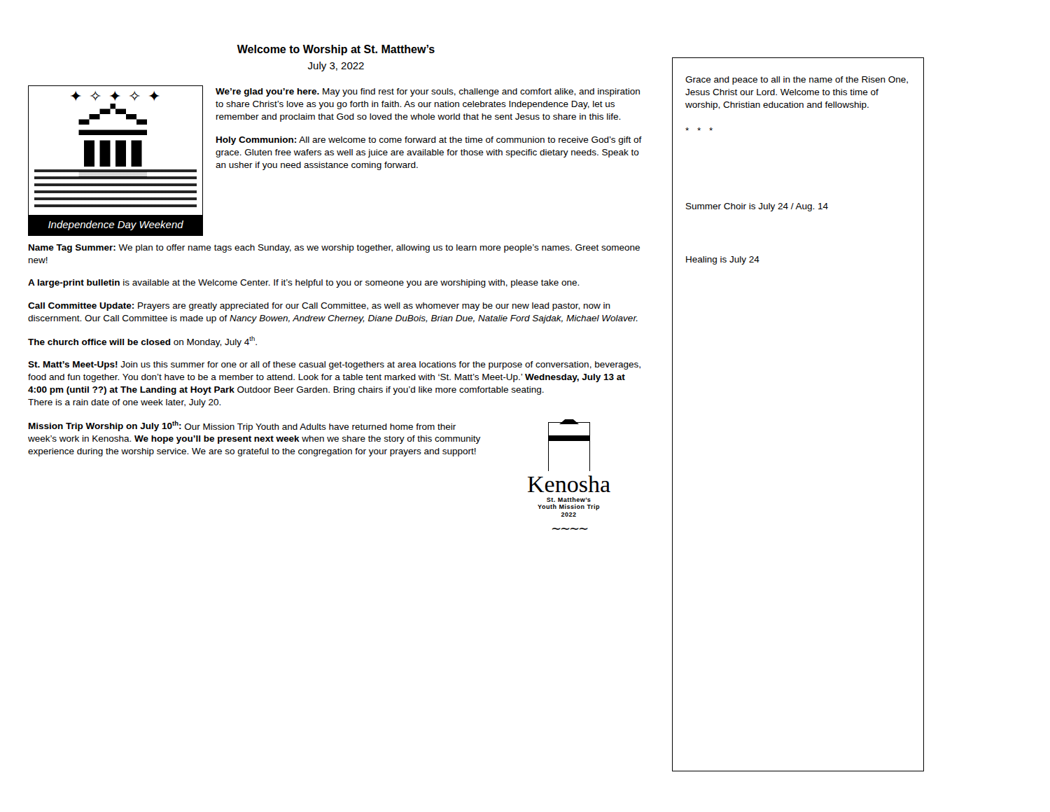Welcome to Worship at St. Matthew’s
July 3, 2022
✦ ✧ ✦ ✧ ✦
🏛
Independence Day Weekend
We’re glad you’re here. May you find rest for your souls, challenge and comfort alike, and inspiration to share Christ’s love as you go forth in faith. As our nation celebrates Independence Day, let us remember and proclaim that God so loved the whole world that he sent Jesus to share in this life.
Holy Communion: All are welcome to come forward at the time of communion to receive God’s gift of grace. Gluten free wafers as well as juice are available for those with specific dietary needs. Speak to an usher if you need assistance coming forward.
Name Tag Summer: We plan to offer name tags each Sunday, as we worship together, allowing us to learn more people’s names. Greet someone new!
A large-print bulletin is available at the Welcome Center. If it’s helpful to you or someone you are worshiping with, please take one.
Call Committee Update: Prayers are greatly appreciated for our Call Committee, as well as whomever may be our new lead pastor, now in discernment. Our Call Committee is made up of Nancy Bowen, Andrew Cherney, Diane DuBois, Brian Due, Natalie Ford Sajdak, Michael Wolaver.
The church office will be closed on Monday, July 4th.
St. Matt’s Meet-Ups! Join us this summer for one or all of these casual get-togethers at area locations for the purpose of conversation, beverages, food and fun together. You don’t have to be a member to attend. Look for a table tent marked with ‘St. Matt’s Meet-Up.’ Wednesday, July 13 at 4:00 pm (until ??) at The Landing at Hoyt Park Outdoor Beer Garden. Bring chairs if you’d like more comfortable seating.
There is a rain date of one week later, July 20.
Kenosha
St. Matthew’s
Youth Mission Trip
2022
∼∼∼∼
Mission Trip Worship on July 10th: Our Mission Trip Youth and Adults have returned home from their week’s work in Kenosha. We hope you’ll be present next week when we share the story of this community experience during the worship service. We are so grateful to the congregation for your prayers and support!
Grace and peace to all in the name of the Risen One, Jesus Christ our Lord. Welcome to this time of worship, Christian education and fellowship.
* * *
Summer Choir is July 24 / Aug. 14
Healing is July 24